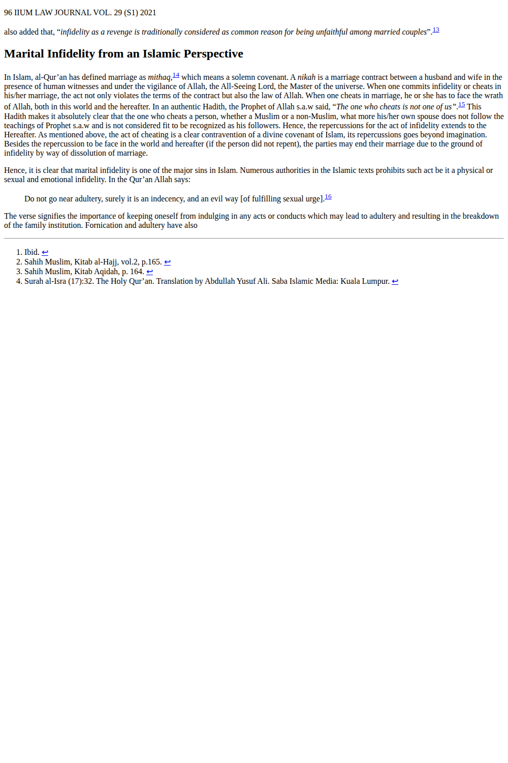96 IIUM LAW JOURNAL VOL. 29 (S1) 2021
also added that, “infidelity as a revenge is traditionally considered as common reason for being unfaithful among married couples”.13
Marital Infidelity from an Islamic Perspective
In Islam, al-Qur’an has defined marriage as mithaq,14 which means a solemn covenant. A nikah is a marriage contract between a husband and wife in the presence of human witnesses and under the vigilance of Allah, the All-Seeing Lord, the Master of the universe. When one commits infidelity or cheats in his/her marriage, the act not only violates the terms of the contract but also the law of Allah. When one cheats in marriage, he or she has to face the wrath of Allah, both in this world and the hereafter. In an authentic Hadith, the Prophet of Allah s.a.w said, “The one who cheats is not one of us”.15 This Hadith makes it absolutely clear that the one who cheats a person, whether a Muslim or a non-Muslim, what more his/her own spouse does not follow the teachings of Prophet s.a.w and is not considered fit to be recognized as his followers. Hence, the repercussions for the act of infidelity extends to the Hereafter. As mentioned above, the act of cheating is a clear contravention of a divine covenant of Islam, its repercussions goes beyond imagination. Besides the repercussion to be face in the world and hereafter (if the person did not repent), the parties may end their marriage due to the ground of infidelity by way of dissolution of marriage.
Hence, it is clear that marital infidelity is one of the major sins in Islam. Numerous authorities in the Islamic texts prohibits such act be it a physical or sexual and emotional infidelity. In the Qur’an Allah says:
Do not go near adultery, surely it is an indecency, and an evil way [of fulfilling sexual urge].16
The verse signifies the importance of keeping oneself from indulging in any acts or conducts which may lead to adultery and resulting in the breakdown of the family institution. Fornication and adultery have also
Ibid. ↩
Sahih Muslim, Kitab al-Hajj, vol.2, p.165. ↩
Sahih Muslim, Kitab Aqidah, p. 164. ↩
Surah al-Isra (17):32. The Holy Qur’an. Translation by Abdullah Yusuf Ali. Saba Islamic Media: Kuala Lumpur. ↩